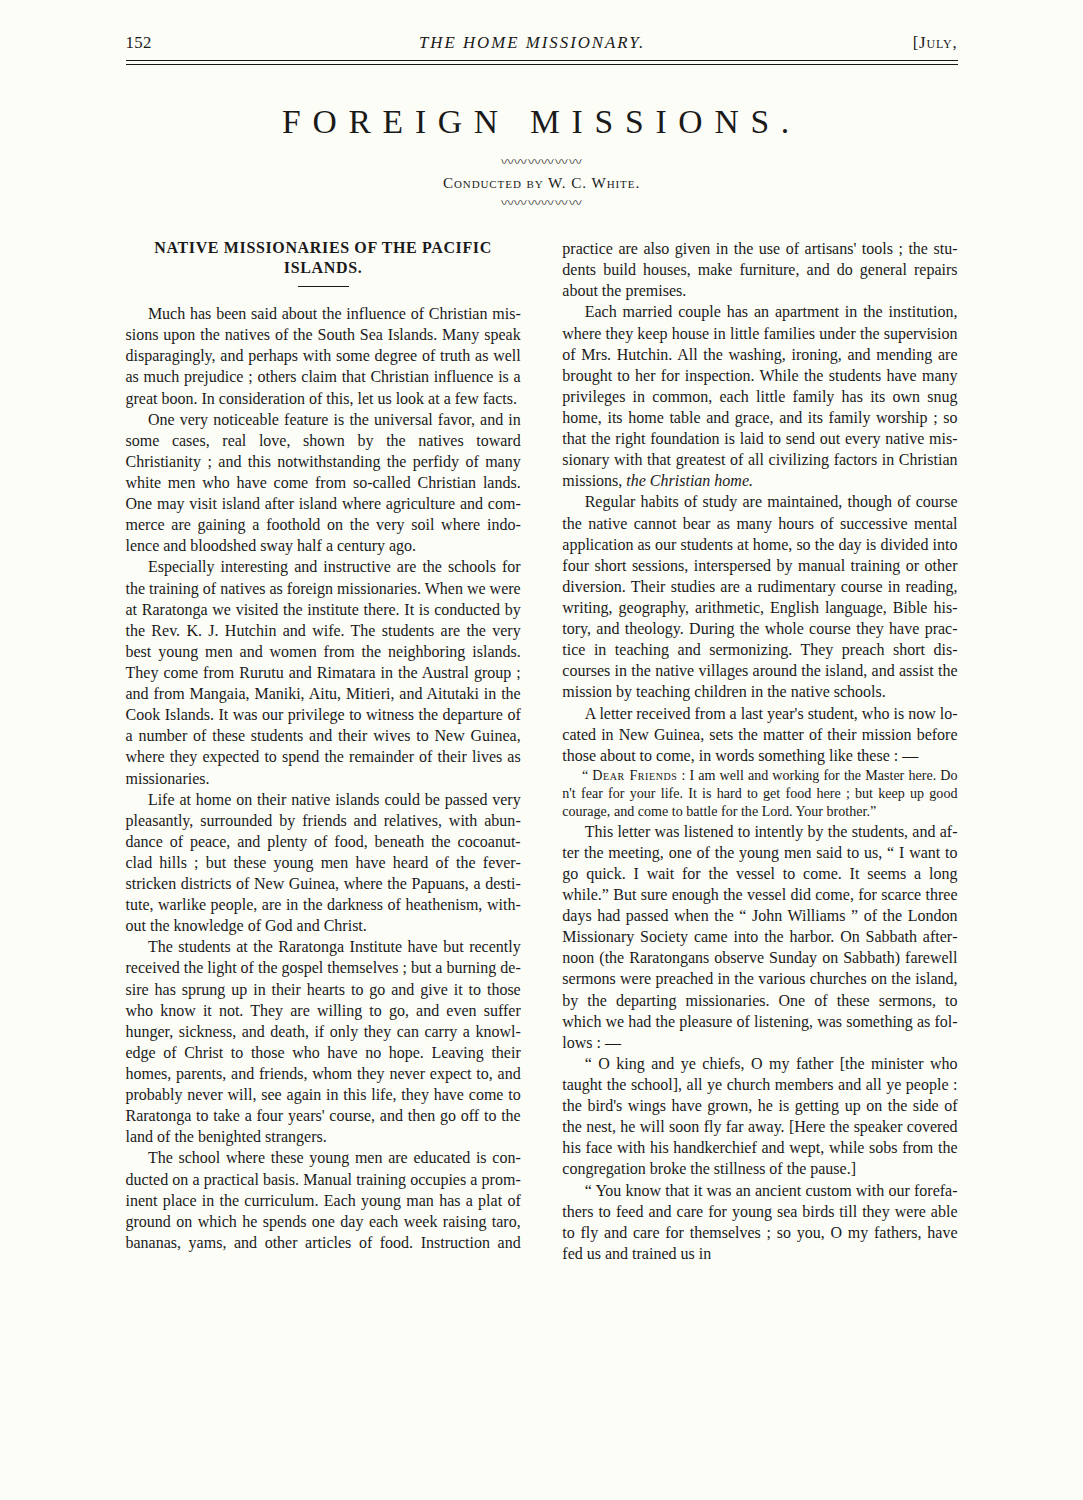152 THE HOME MISSIONARY. [July,
Foreign Missions.
〰〰〰〰〰〰
Conducted by W. C. White.
〰〰〰〰〰〰
Native Missionaries of the Pacific
Islands.
Much has been said about the influence of Christian missions upon the natives of the South Sea Islands. Many speak disparagingly, and perhaps with some degree of truth as well as much prejudice ; others claim that Christian influence is a great boon. In consideration of this, let us look at a few facts.
One very noticeable feature is the universal favor, and in some cases, real love, shown by the natives toward Christianity ; and this notwithstanding the perfidy of many white men who have come from so-called Christian lands. One may visit island after island where agriculture and commerce are gaining a foothold on the very soil where indolence and bloodshed sway half a century ago.
Especially interesting and instructive are the schools for the training of natives as foreign missionaries. When we were at Raratonga we visited the institute there. It is conducted by the Rev. K. J. Hutchin and wife. The students are the very best young men and women from the neighboring islands. They come from Rurutu and Rimatara in the Austral group ; and from Mangaia, Maniki, Aitu, Mitieri, and Aitutaki in the Cook Islands. It was our privilege to witness the departure of a number of these students and their wives to New Guinea, where they expected to spend the remainder of their lives as missionaries.
Life at home on their native islands could be passed very pleasantly, surrounded by friends and relatives, with abundance of peace, and plenty of food, beneath the cocoanut-clad hills ; but these young men have heard of the fever-stricken districts of New Guinea, where the Papuans, a destitute, warlike people, are in the darkness of heathenism, without the knowledge of God and Christ.
The students at the Raratonga Institute have but recently received the light of the gospel themselves ; but a burning desire has sprung up in their hearts to go and give it to those who know it not. They are willing to go, and even suffer hunger, sickness, and death, if only they can carry a knowledge of Christ to those who have no hope. Leaving their homes, parents, and friends, whom they never expect to, and probably never will, see again in this life, they have come to Raratonga to take a four years' course, and then go off to the land of the benighted strangers.
The school where these young men are educated is conducted on a practical basis. Manual training occupies a prominent place in the curriculum. Each young man has a plat of ground on which he spends one day each week raising taro, bananas, yams, and other articles of food. Instruction and practice are also given in the use of artisans' tools ; the students build houses, make furniture, and do general repairs about the premises.
Each married couple has an apartment in the institution, where they keep house in little families under the supervision of Mrs. Hutchin. All the washing, ironing, and mending are brought to her for inspection. While the students have many privileges in common, each little family has its own snug home, its home table and grace, and its family worship ; so that the right foundation is laid to send out every native missionary with that greatest of all civilizing factors in Christian missions, the Christian home.
Regular habits of study are maintained, though of course the native cannot bear as many hours of successive mental application as our students at home, so the day is divided into four short sessions, interspersed by manual training or other diversion. Their studies are a rudimentary course in reading, writing, geography, arithmetic, English language, Bible history, and theology. During the whole course they have practice in teaching and sermonizing. They preach short discourses in the native villages around the island, and assist the mission by teaching children in the native schools.
A letter received from a last year's student, who is now located in New Guinea, sets the matter of their mission before those about to come, in words something like these : —
“ Dear Friends : I am well and working for the Master here. Do n't fear for your life. It is hard to get food here ; but keep up good courage, and come to battle for the Lord. Your brother.”
This letter was listened to intently by the students, and after the meeting, one of the young men said to us, “ I want to go quick. I wait for the vessel to come. It seems a long while.” But sure enough the vessel did come, for scarce three days had passed when the “ John Williams ” of the London Missionary Society came into the harbor. On Sabbath afternoon (the Raratongans observe Sunday on Sabbath) farewell sermons were preached in the various churches on the island, by the departing missionaries. One of these sermons, to which we had the pleasure of listening, was something as follows : —
“ O king and ye chiefs, O my father [the minister who taught the school], all ye church members and all ye people : the bird's wings have grown, he is getting up on the side of the nest, he will soon fly far away. [Here the speaker covered his face with his handkerchief and wept, while sobs from the congregation broke the stillness of the pause.]
“ You know that it was an ancient custom with our forefathers to feed and care for young sea birds till they were able to fly and care for themselves ; so you, O my fathers, have fed us and trained us in